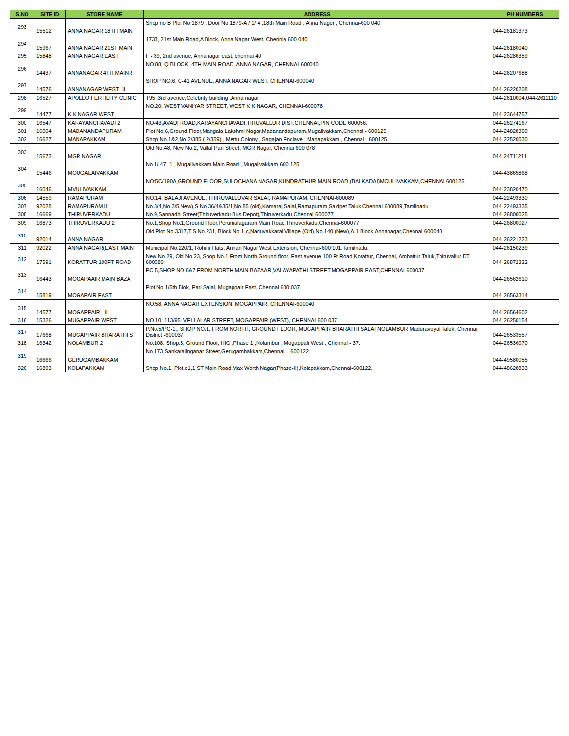| S.NO | SITE ID | STORE NAME | ADDRESS | PH NUMBERS |
| --- | --- | --- | --- | --- |
| 293 | 15512 | ANNA NAGAR 18TH MAIN | Shop no B Plot No 1879 , Door No 1879-A / 1/ 4 ,18th Main Road , Anna Nager , Chennai-600 040 | 044-26181373 |
| 294 | 15967 | ANNA NAGAR 21ST MAIN | 1733, 21st Main Road,A Block, Anna Nagar West, Chennia 600 040 | 044-26180040 |
| 295 | 15848 | ANNA NAGAR EAST | F - 39, 2nd avenue, Annanagar east, chennai 40 | 044-26286359 |
| 296 | 14437 | ANNANAGAR 4TH MAINR | NO.88, Q BLOCK, 4TH MAIN ROAD, ANNA NAGAR, CHENNAI-600040 | 044-26207688 |
| 297 | 14576 | ANNANAGAR WEST -II | SHOP NO.6, C-41 AVENUE, ANNA NAGAR WEST, CHENNAI-600040 | 044-26220208 |
| 298 | 16527 | APOLLO FERTILITY CLINIC | T95 ,3rd avenue,Celebrity building ,Anna nagar | 044-2610004,044-2611110 |
| 299 | 14477 | K.K.NAGAR WEST | NO.20, WEST VANIYAR STREET, WEST K K NAGAR, CHENNAI-600078 | 044-23644757 |
| 300 | 16547 | KARAYANCHAVADI 2 | NO-43,AVADI ROAD,KARAYANCHAVADI,TIRUVALLUR DIST,CHENNAI,PIN CODE 600056. | 044-26274167 |
| 301 | 16004 | MADANANDAPURAM | Plot No.6,Ground Floor,Mangala Lakshmi Nagar,Madanandapuram,Mugalivakkam,Chennai - 600125 | 044-24828300 |
| 302 | 16627 | MANAPAKKAM | Shop No.1&2,No.2/385 ( 2/359) , Mettu Colony , Sagajan Enclave , Manapakkam , Chennai - 600125. | 044-22520030 |
| 303 | 15673 | MGR NAGAR | Old No.48, New No.2, Vallal Pari Street, MGR Nagar, Chennai 600 078 | 044-24711211 |
| 304 | 15446 | MOUGALAIVAKKAM | No 1/ 47 -1 , Mugalivakkam Main Road , Mugalivakkam-600 125 | 044-43865868 |
| 305 | 16046 | MVULIVAKKAM | NO:5C/190A,GROUND FLOOR,SULOCHANA NAGAR,KUNDRATHUR MAIN ROAD,(BAI KADAI)MOULIVAKKAM,CHENNAI 600125 | 044-23820470 |
| 306 | 14559 | RAMAPURAM | NO.14, BALAJI AVENUE, THIRUVALLUVAR SALAI, RAMAPURAM, CHENNAI-600089 | 044-22493330 |
| 307 | 92028 | RAMAPURAM II | No.3/4,No.3/5,New),S.No.36/4&35/1,No.85 (old),Kamaraj Salai,Ramapuram,Saidpet Taluk,Chennai-600089,Tamilnadu | 044-22493335 |
| 308 | 16669 | THIRUVERKADU | No.9,Sannadhi Street(Thiruverkadu Bus Depot),Thiruverkadu,Chennai-600077. | 044-26800025 |
| 309 | 16873 | THIRUVERKADU 2 | No.1,Shop No.1,Ground Floor,Perumalagaram Main Road,Thiruverkadu,Chennai-600077 | 044-26800027 |
| 310 | 92014 | ANNA NAGAR | Old Plot No.3317,T.S.No.231, Block No.1-c,Naduvakkarai Village (Old),No.140 (New),A.1 Block,Annanagar,Chennai-600040 | 044-26221223 |
| 311 | 92022 | ANNA NAGAR(EAST MAIN | Municipal No.220/1, Rohini Flats, Annan Nagar West Extension, Chennai-600 101.Tamilnadu. | 044-26150239 |
| 312 | 17591 | KORATTUR 100FT ROAD | New No.29, Old No.23, Shop No.1 From North,Ground floor, East avenue 100 Ft Road,Korattur, Chennai, Ambattur Taluk,Thiruvallur DT-600080 | 044-26872322 |
| 313 | 16443 | MOGAPAAIR MAIN BAZA | PC-5,SHOP NO.6&7 FROM NORTH,MAIN BAZAAR,VALAYAPATHI STREET,MOGAPPAIR EAST,CHENNAI-600037 | 044-26562610 |
| 314 | 15819 | MOGAPAIR EAST | Plot No.1/5th Blok, Pari Salai, Mugappair East, Chennai 600 037 | 044-26563314 |
| 315 | 14577 | MOGAPPAIR - II | NO.58, ANNA NAGAR EXTENSION, MOGAPPAIR, CHENNAI-600040 | 044-26564602 |
| 316 | 15326 | MUGAPPAIR WEST | NO.10, 113/95, VELLALAR STREET, MOGAPPAIR (WEST), CHENNAI 600 037 | 044-26250154 |
| 317 | 17668 | MUGAPPAIR BHARATHI S | P.No.5/PC-1,, SHOP NO.1, FROM NORTH, GROUND FLOOR, MUGAPPAIR BHARATHI SALAI NOLAMBUR Maduravoyal Taluk, Chennai District -600037 | 044-26533557 |
| 318 | 16342 | NOLAMBUR 2 | No.108, Shop.3, Ground Floor, HIG ,Phase 1 ,Nolambur , Mogappair West , Chennai - 37. | 044-26536070 |
| 319 | 16666 | GERUGAMBAKKAM | No.173,Sankaralinganar Street,Gerugambakkam,Chennai. - 600122. | 044-49580055 |
| 320 | 16893 | KOLAPAKKAM | Shop No.1, Plot.c1,1 ST Main Road,Max Worth Nagar(Phase-II),Kolapakkam,Chennai-600122. | 044-48628833 |